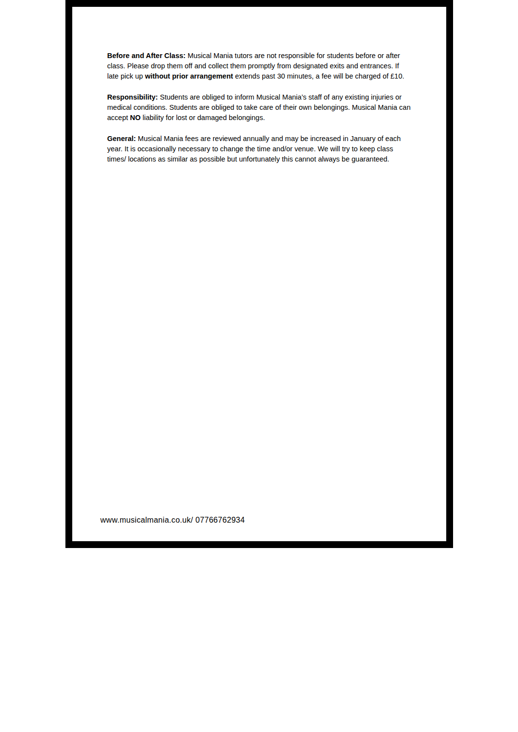Before and After Class: Musical Mania tutors are not responsible for students before or after class. Please drop them off and collect them promptly from designated exits and entrances. If late pick up without prior arrangement extends past 30 minutes, a fee will be charged of £10.
Responsibility: Students are obliged to inform Musical Mania’s staff of any existing injuries or medical conditions. Students are obliged to take care of their own belongings. Musical Mania can accept NO liability for lost or damaged belongings.
General: Musical Mania fees are reviewed annually and may be increased in January of each year. It is occasionally necessary to change the time and/or venue. We will try to keep class times/ locations as similar as possible but unfortunately this cannot always be guaranteed.
www.musicalmania.co.uk/ 07766762934